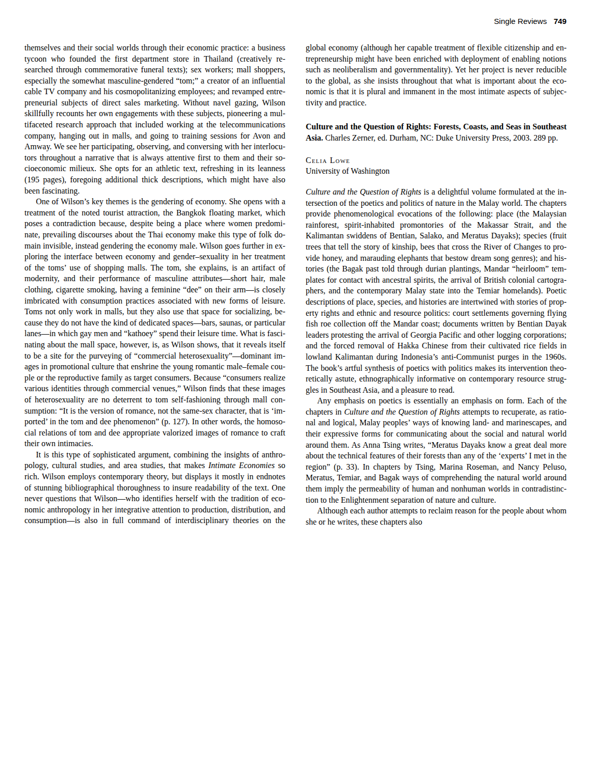Single Reviews 749
themselves and their social worlds through their economic practice: a business tycoon who founded the first department store in Thailand (creatively researched through commemorative funeral texts); sex workers; mall shoppers, especially the somewhat masculine-gendered “tom;” a creator of an influential cable TV company and his cosmopolitanizing employees; and revamped entrepreneurial subjects of direct sales marketing. Without navel gazing, Wilson skillfully recounts her own engagements with these subjects, pioneering a multifaceted research approach that included working at the telecommunications company, hanging out in malls, and going to training sessions for Avon and Amway. We see her participating, observing, and conversing with her interlocutors throughout a narrative that is always attentive first to them and their socioeconomic milieux. She opts for an athletic text, refreshing in its leanness (195 pages), foregoing additional thick descriptions, which might have also been fascinating.
One of Wilson’s key themes is the gendering of economy. She opens with a treatment of the noted tourist attraction, the Bangkok floating market, which poses a contradiction because, despite being a place where women predominate, prevailing discourses about the Thai economy make this type of folk domain invisible, instead gendering the economy male. Wilson goes further in exploring the interface between economy and gender–sexuality in her treatment of the toms’ use of shopping malls. The tom, she explains, is an artifact of modernity, and their performance of masculine attributes—short hair, male clothing, cigarette smoking, having a feminine “dee” on their arm—is closely imbricated with consumption practices associated with new forms of leisure. Toms not only work in malls, but they also use that space for socializing, because they do not have the kind of dedicated spaces—bars, saunas, or particular lanes—in which gay men and “kathoey” spend their leisure time. What is fascinating about the mall space, however, is, as Wilson shows, that it reveals itself to be a site for the purveying of “commercial heterosexuality”—dominant images in promotional culture that enshrine the young romantic male–female couple or the reproductive family as target consumers. Because “consumers realize various identities through commercial venues,” Wilson finds that these images of heterosexuality are no deterrent to tom self-fashioning through mall consumption: “It is the version of romance, not the same-sex character, that is ‘imported’ in the tom and dee phenomenon” (p. 127). In other words, the homosocial relations of tom and dee appropriate valorized images of romance to craft their own intimacies.
It is this type of sophisticated argument, combining the insights of anthropology, cultural studies, and area studies, that makes Intimate Economies so rich. Wilson employs contemporary theory, but displays it mostly in endnotes of stunning bibliographical thoroughness to insure readability of the text. One never questions that Wilson—who identifies herself with the tradition of economic anthropology in her integrative attention to production, distribution, and consumption—is also in full command of interdisciplinary theories on the global economy (although her capable treatment of flexible citizenship and entrepreneurship might have been enriched with deployment of enabling notions such as neoliberalism and governmentality). Yet her project is never reducible to the global, as she insists throughout that what is important about the economic is that it is plural and immanent in the most intimate aspects of subjectivity and practice.
Culture and the Question of Rights: Forests, Coasts, and Seas in Southeast Asia. Charles Zerner, ed. Durham, NC: Duke University Press, 2003. 289 pp.
Celia Lowe University of Washington
Culture and the Question of Rights is a delightful volume formulated at the intersection of the poetics and politics of nature in the Malay world. The chapters provide phenomenological evocations of the following: place (the Malaysian rainforest, spirit-inhabited promontories of the Makassar Strait, and the Kalimantan swiddens of Bentian, Salako, and Meratus Dayaks); species (fruit trees that tell the story of kinship, bees that cross the River of Changes to provide honey, and marauding elephants that bestow dream song genres); and histories (the Bagak past told through durian plantings, Mandar “heirloom” templates for contact with ancestral spirits, the arrival of British colonial cartographers, and the contemporary Malay state into the Temiar homelands). Poetic descriptions of place, species, and histories are intertwined with stories of property rights and ethnic and resource politics: court settlements governing flying fish roe collection off the Mandar coast; documents written by Bentian Dayak leaders protesting the arrival of Georgia Pacific and other logging corporations; and the forced removal of Hakka Chinese from their cultivated rice fields in lowland Kalimantan during Indonesia’s anti-Communist purges in the 1960s. The book’s artful synthesis of poetics with politics makes its intervention theoretically astute, ethnographically informative on contemporary resource struggles in Southeast Asia, and a pleasure to read.
Any emphasis on poetics is essentially an emphasis on form. Each of the chapters in Culture and the Question of Rights attempts to recuperate, as rational and logical, Malay peoples’ ways of knowing land- and marinescapes, and their expressive forms for communicating about the social and natural world around them. As Anna Tsing writes, “Meratus Dayaks know a great deal more about the technical features of their forests than any of the ‘experts’ I met in the region” (p. 33). In chapters by Tsing, Marina Roseman, and Nancy Peluso, Meratus, Temiar, and Bagak ways of comprehending the natural world around them imply the permeability of human and nonhuman worlds in contradistinction to the Enlightenment separation of nature and culture.
Although each author attempts to reclaim reason for the people about whom she or he writes, these chapters also